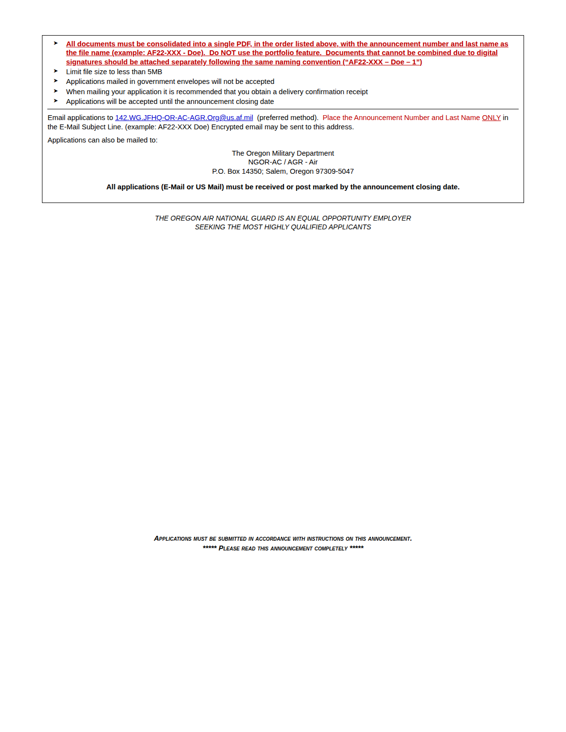All documents must be consolidated into a single PDF, in the order listed above, with the announcement number and last name as the file name (example: AF22-XXX - Doe). Do NOT use the portfolio feature. Documents that cannot be combined due to digital signatures should be attached separately following the same naming convention (“AF22-XXX – Doe – 1”)
Limit file size to less than 5MB
Applications mailed in government envelopes will not be accepted
When mailing your application it is recommended that you obtain a delivery confirmation receipt
Applications will be accepted until the announcement closing date
Email applications to 142.WG.JFHQ-OR-AC-AGR.Org@us.af.mil (preferred method). Place the Announcement Number and Last Name ONLY in the E-Mail Subject Line. (example: AF22-XXX Doe) Encrypted email may be sent to this address.
Applications can also be mailed to:
The Oregon Military Department
NGOR-AC / AGR - Air
P.O. Box 14350; Salem, Oregon 97309-5047
All applications (E-Mail or US Mail) must be received or post marked by the announcement closing date.
THE OREGON AIR NATIONAL GUARD IS AN EQUAL OPPORTUNITY EMPLOYER
SEEKING THE MOST HIGHLY QUALIFIED APPLICANTS
Applications must be submitted in accordance with instructions on this announcement.
***** Please read this announcement completely *****